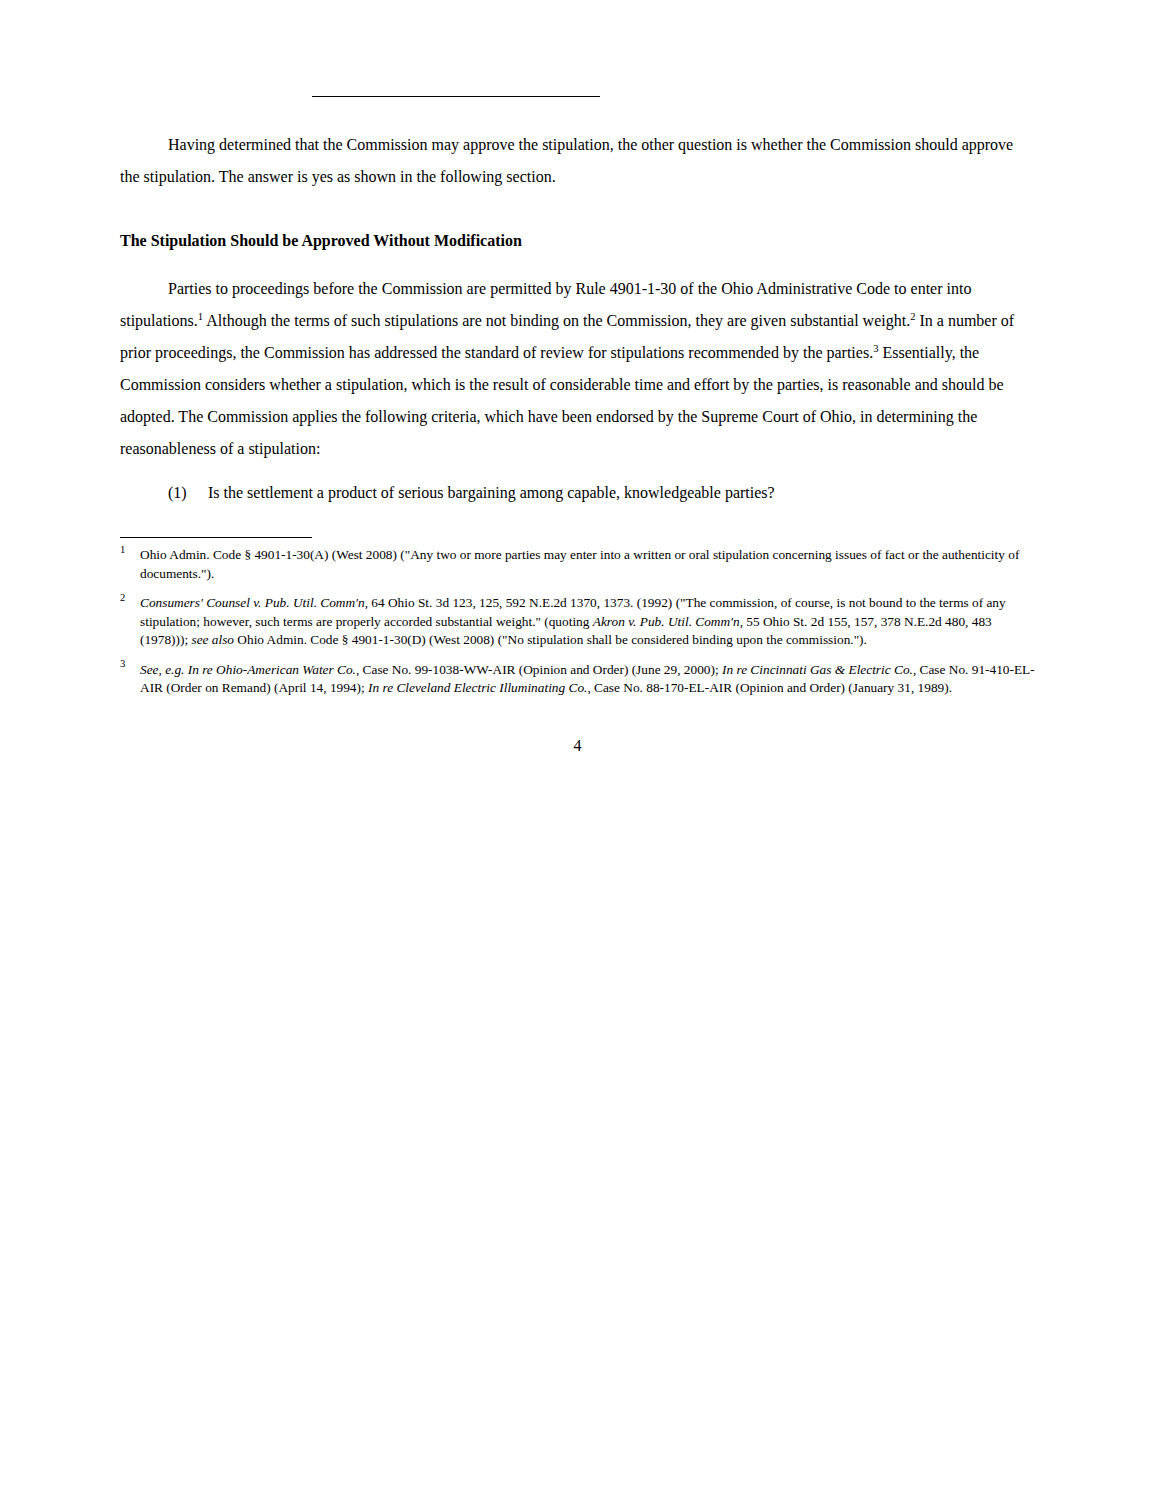Having determined that the Commission may approve the stipulation, the other question is whether the Commission should approve the stipulation. The answer is yes as shown in the following section.
The Stipulation Should be Approved Without Modification
Parties to proceedings before the Commission are permitted by Rule 4901-1-30 of the Ohio Administrative Code to enter into stipulations.1 Although the terms of such stipulations are not binding on the Commission, they are given substantial weight.2 In a number of prior proceedings, the Commission has addressed the standard of review for stipulations recommended by the parties.3 Essentially, the Commission considers whether a stipulation, which is the result of considerable time and effort by the parties, is reasonable and should be adopted. The Commission applies the following criteria, which have been endorsed by the Supreme Court of Ohio, in determining the reasonableness of a stipulation:
(1) Is the settlement a product of serious bargaining among capable, knowledgeable parties?
1 Ohio Admin. Code § 4901-1-30(A) (West 2008) ("Any two or more parties may enter into a written or oral stipulation concerning issues of fact or the authenticity of documents.").
2 Consumers' Counsel v. Pub. Util. Comm'n, 64 Ohio St. 3d 123, 125, 592 N.E.2d 1370, 1373. (1992) ("The commission, of course, is not bound to the terms of any stipulation; however, such terms are properly accorded substantial weight." (quoting Akron v. Pub. Util. Comm'n, 55 Ohio St. 2d 155, 157, 378 N.E.2d 480, 483 (1978))); see also Ohio Admin. Code § 4901-1-30(D) (West 2008) ("No stipulation shall be considered binding upon the commission.").
3 See, e.g. In re Ohio-American Water Co., Case No. 99-1038-WW-AIR (Opinion and Order) (June 29, 2000); In re Cincinnati Gas & Electric Co., Case No. 91-410-EL-AIR (Order on Remand) (April 14, 1994); In re Cleveland Electric Illuminating Co., Case No. 88-170-EL-AIR (Opinion and Order) (January 31, 1989).
4